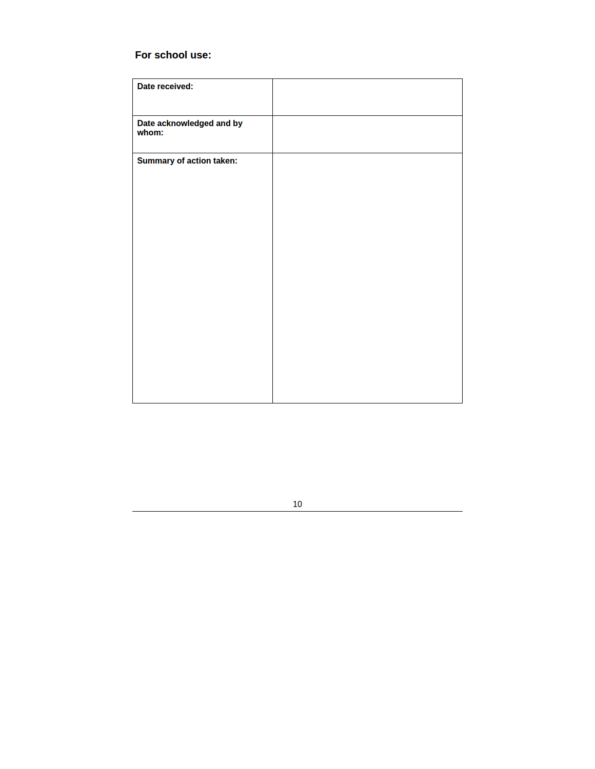For school use:
| Date received: | |
| Date acknowledged and by whom: | |
| Summary of action taken: | |
10